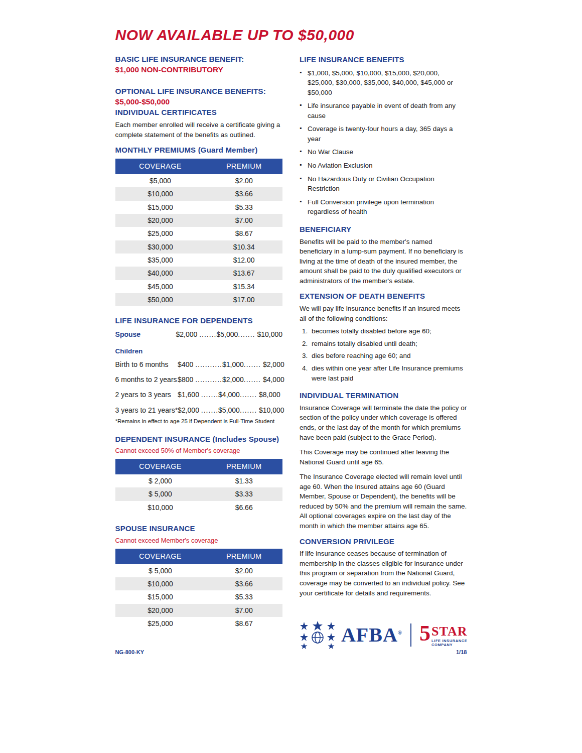NOW AVAILABLE UP TO $50,000
BASIC LIFE INSURANCE BENEFIT:
$1,000 NON-CONTRIBUTORY
OPTIONAL LIFE INSURANCE BENEFITS:
$5,000-$50,000
INDIVIDUAL CERTIFICATES
Each member enrolled will receive a certificate giving a complete statement of the benefits as outlined.
MONTHLY PREMIUMS (Guard Member)
| COVERAGE | PREMIUM |
| --- | --- |
| $5,000 | $2.00 |
| $10,000 | $3.66 |
| $15,000 | $5.33 |
| $20,000 | $7.00 |
| $25,000 | $8.67 |
| $30,000 | $10.34 |
| $35,000 | $12.00 |
| $40,000 | $13.67 |
| $45,000 | $15.34 |
| $50,000 | $17.00 |
LIFE INSURANCE FOR DEPENDENTS
| Spouse | $2,000 ....... $5,000 ....... $10,000 |
Children
| Birth to 6 months | $400 ........... $1,000 ....... $2,000 |
| 6 months to 2 years | $800 ........... $2,000 ....... $4,000 |
| 2 years to 3 years | $1,600 ....... $4,000 ....... $8,000 |
| 3 years to 21 years* | $2,000 ....... $5,000 ....... $10,000 |
*Remains in effect to age 25 if Dependent is Full-Time Student
DEPENDENT INSURANCE (Includes Spouse)
Cannot exceed 50% of Member's coverage
| COVERAGE | PREMIUM |
| --- | --- |
| $ 2,000 | $1.33 |
| $ 5,000 | $3.33 |
| $10,000 | $6.66 |
SPOUSE INSURANCE
Cannot exceed Member's coverage
| COVERAGE | PREMIUM |
| --- | --- |
| $ 5,000 | $2.00 |
| $10,000 | $3.66 |
| $15,000 | $5.33 |
| $20,000 | $7.00 |
| $25,000 | $8.67 |
LIFE INSURANCE BENEFITS
$1,000, $5,000, $10,000, $15,000, $20,000, $25,000, $30,000, $35,000, $40,000, $45,000 or $50,000
Life insurance payable in event of death from any cause
Coverage is twenty-four hours a day, 365 days a year
No War Clause
No Aviation Exclusion
No Hazardous Duty or Civilian Occupation Restriction
Full Conversion privilege upon termination regardless of health
BENEFICIARY
Benefits will be paid to the member's named beneficiary in a lump-sum payment. If no beneficiary is living at the time of death of the insured member, the amount shall be paid to the duly qualified executors or administrators of the member's estate.
EXTENSION OF DEATH BENEFITS
We will pay life insurance benefits if an insured meets all of the following conditions:
becomes totally disabled before age 60;
remains totally disabled until death;
dies before reaching age 60; and
dies within one year after Life Insurance premiums were last paid
INDIVIDUAL TERMINATION
Insurance Coverage will terminate the date the policy or section of the policy under which coverage is offered ends, or the last day of the month for which premiums have been paid (subject to the Grace Period).
This Coverage may be continued after leaving the National Guard until age 65.
The Insurance Coverage elected will remain level until age 60. When the Insured attains age 60 (Guard Member, Spouse or Dependent), the benefits will be reduced by 50% and the premium will remain the same. All optional coverages expire on the last day of the month in which the member attains age 65.
CONVERSION PRIVILEGE
If life insurance ceases because of termination of membership in the classes eligible for insurance under this program or separation from the National Guard, coverage may be converted to an individual policy. See your certificate for details and requirements.
AFBA®
5 STAR LIFE INSURANCE
COMPANY
NG-800-KY 1/18